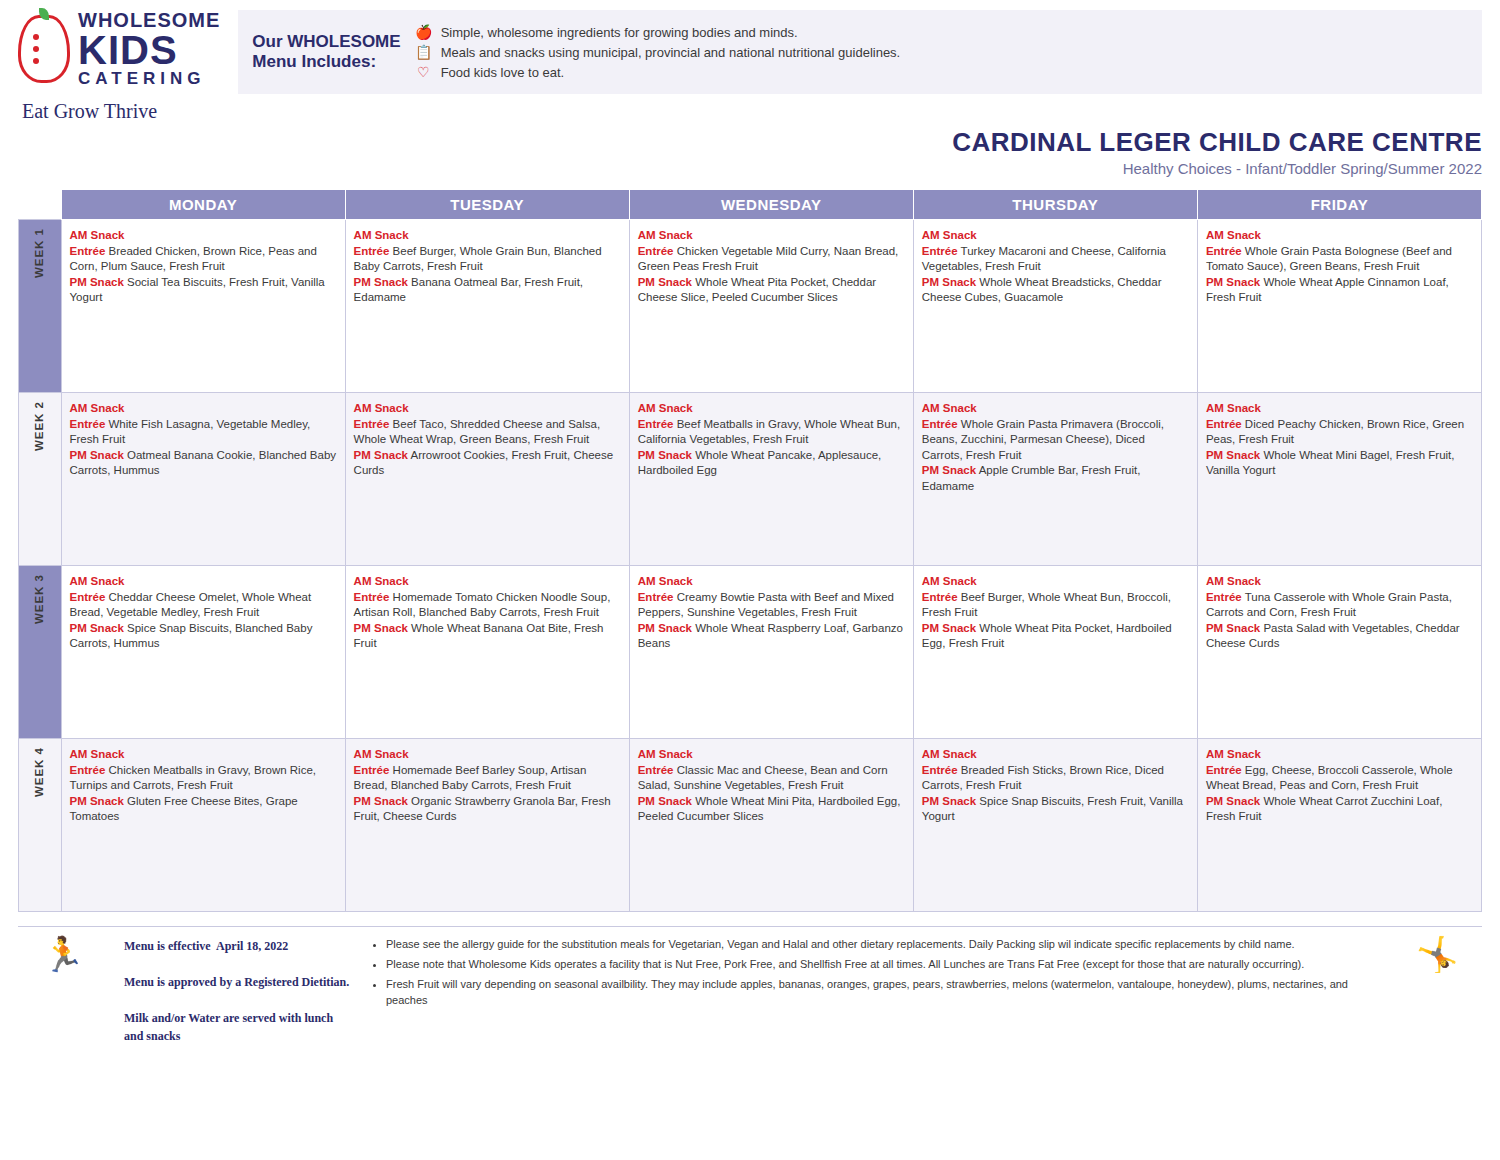WHOLESOME
KIDS
CATERING
Our WHOLESOME
Menu Includes:
🍎Simple, wholesome ingredients for growing bodies and minds.
📋Meals and snacks using municipal, provincial and national nutritional guidelines.
♡Food kids love to eat.
Eat Grow Thrive
CARDINAL LEGER CHILD CARE CENTRE
Healthy Choices - Infant/Toddler Spring/Summer 2022
| | MONDAY | TUESDAY | WEDNESDAY | THURSDAY | FRIDAY |
| --- | --- | --- | --- | --- | --- |
| WEEK 1 | AM Snack Entrée Breaded Chicken, Brown Rice, Peas and Corn, Plum Sauce, Fresh Fruit PM Snack Social Tea Biscuits, Fresh Fruit, Vanilla Yogurt | AM Snack Entrée Beef Burger, Whole Grain Bun, Blanched Baby Carrots, Fresh Fruit PM Snack Banana Oatmeal Bar, Fresh Fruit, Edamame | AM Snack Entrée Chicken Vegetable Mild Curry, Naan Bread, Green Peas Fresh Fruit PM Snack Whole Wheat Pita Pocket, Cheddar Cheese Slice, Peeled Cucumber Slices | AM Snack Entrée Turkey Macaroni and Cheese, California Vegetables, Fresh Fruit PM Snack Whole Wheat Breadsticks, Cheddar Cheese Cubes, Guacamole | AM Snack Entrée Whole Grain Pasta Bolognese (Beef and Tomato Sauce), Green Beans, Fresh Fruit PM Snack Whole Wheat Apple Cinnamon Loaf, Fresh Fruit |
| WEEK 2 | AM Snack Entrée White Fish Lasagna, Vegetable Medley, Fresh Fruit PM Snack Oatmeal Banana Cookie, Blanched Baby Carrots, Hummus | AM Snack Entrée Beef Taco, Shredded Cheese and Salsa, Whole Wheat Wrap, Green Beans, Fresh Fruit PM Snack Arrowroot Cookies, Fresh Fruit, Cheese Curds | AM Snack Entrée Beef Meatballs in Gravy, Whole Wheat Bun, California Vegetables, Fresh Fruit PM Snack Whole Wheat Pancake, Applesauce, Hardboiled Egg | AM Snack Entrée Whole Grain Pasta Primavera (Broccoli, Beans, Zucchini, Parmesan Cheese), Diced Carrots, Fresh Fruit PM Snack Apple Crumble Bar, Fresh Fruit, Edamame | AM Snack Entrée Diced Peachy Chicken, Brown Rice, Green Peas, Fresh Fruit PM Snack Whole Wheat Mini Bagel, Fresh Fruit, Vanilla Yogurt |
| WEEK 3 | AM Snack Entrée Cheddar Cheese Omelet, Whole Wheat Bread, Vegetable Medley, Fresh Fruit PM Snack Spice Snap Biscuits, Blanched Baby Carrots, Hummus | AM Snack Entrée Homemade Tomato Chicken Noodle Soup, Artisan Roll, Blanched Baby Carrots, Fresh Fruit PM Snack Whole Wheat Banana Oat Bite, Fresh Fruit | AM Snack Entrée Creamy Bowtie Pasta with Beef and Mixed Peppers, Sunshine Vegetables, Fresh Fruit PM Snack Whole Wheat Raspberry Loaf, Garbanzo Beans | AM Snack Entrée Beef Burger, Whole Wheat Bun, Broccoli, Fresh Fruit PM Snack Whole Wheat Pita Pocket, Hardboiled Egg, Fresh Fruit | AM Snack Entrée Tuna Casserole with Whole Grain Pasta, Carrots and Corn, Fresh Fruit PM Snack Pasta Salad with Vegetables, Cheddar Cheese Curds |
| WEEK 4 | AM Snack Entrée Chicken Meatballs in Gravy, Brown Rice, Turnips and Carrots, Fresh Fruit PM Snack Gluten Free Cheese Bites, Grape Tomatoes | AM Snack Entrée Homemade Beef Barley Soup, Artisan Bread, Blanched Baby Carrots, Fresh Fruit PM Snack Organic Strawberry Granola Bar, Fresh Fruit, Cheese Curds | AM Snack Entrée Classic Mac and Cheese, Bean and Corn Salad, Sunshine Vegetables, Fresh Fruit PM Snack Whole Wheat Mini Pita, Hardboiled Egg, Peeled Cucumber Slices | AM Snack Entrée Breaded Fish Sticks, Brown Rice, Diced Carrots, Fresh Fruit PM Snack Spice Snap Biscuits, Fresh Fruit, Vanilla Yogurt | AM Snack Entrée Egg, Cheese, Broccoli Casserole, Whole Wheat Bread, Peas and Corn, Fresh Fruit PM Snack Whole Wheat Carrot Zucchini Loaf, Fresh Fruit |
🏃
Menu is effective April 18, 2022
Menu is approved by a Registered Dietitian.
Milk and/or Water are served with lunch and snacks
Please see the allergy guide for the substitution meals for Vegetarian, Vegan and Halal and other dietary replacements. Daily Packing slip wil indicate specific replacements by child name.
Please note that Wholesome Kids operates a facility that is Nut Free, Pork Free, and Shellfish Free at all times. All Lunches are Trans Fat Free (except for those that are naturally occurring).
Fresh Fruit will vary depending on seasonal availbility. They may include apples, bananas, oranges, grapes, pears, strawberries, melons (watermelon, vantaloupe, honeydew), plums, nectarines, and peaches
🤸